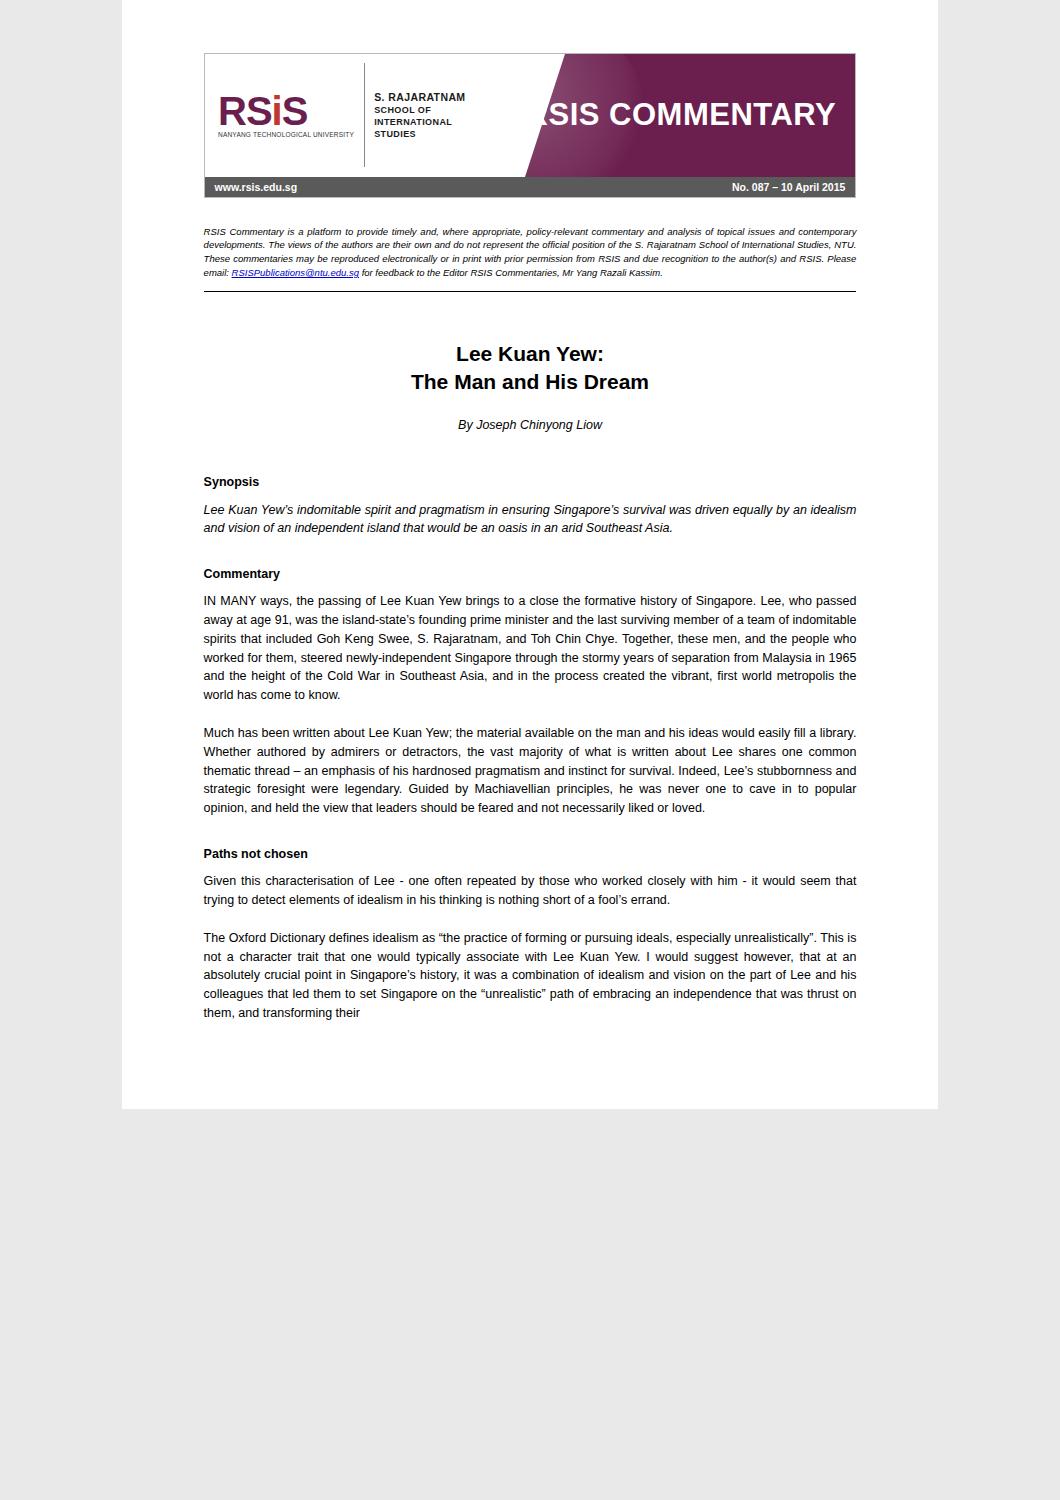RSi S
Nanyang Technological University
S. Rajaratnam
School of
International
Studies
RSIS COMMENTARY
www.rsis.edu.sg No. 087 – 10 April 2015
RSIS Commentary is a platform to provide timely and, where appropriate, policy-relevant commentary and analysis of topical issues and contemporary developments. The views of the authors are their own and do not represent the official position of the S. Rajaratnam School of International Studies, NTU. These commentaries may be reproduced electronically or in print with prior permission from RSIS and due recognition to the author(s) and RSIS. Please email: RSISPublications@ntu.edu.sg for feedback to the Editor RSIS Commentaries, Mr Yang Razali Kassim.
Lee Kuan Yew:
The Man and His Dream
By Joseph Chinyong Liow
Synopsis
Lee Kuan Yew’s indomitable spirit and pragmatism in ensuring Singapore’s survival was driven equally by an idealism and vision of an independent island that would be an oasis in an arid Southeast Asia.
Commentary
IN MANY ways, the passing of Lee Kuan Yew brings to a close the formative history of Singapore. Lee, who passed away at age 91, was the island-state’s founding prime minister and the last surviving member of a team of indomitable spirits that included Goh Keng Swee, S. Rajaratnam, and Toh Chin Chye. Together, these men, and the people who worked for them, steered newly-independent Singapore through the stormy years of separation from Malaysia in 1965 and the height of the Cold War in Southeast Asia, and in the process created the vibrant, first world metropolis the world has come to know.
Much has been written about Lee Kuan Yew; the material available on the man and his ideas would easily fill a library. Whether authored by admirers or detractors, the vast majority of what is written about Lee shares one common thematic thread – an emphasis of his hardnosed pragmatism and instinct for survival. Indeed, Lee’s stubbornness and strategic foresight were legendary. Guided by Machiavellian principles, he was never one to cave in to popular opinion, and held the view that leaders should be feared and not necessarily liked or loved.
Paths not chosen
Given this characterisation of Lee - one often repeated by those who worked closely with him - it would seem that trying to detect elements of idealism in his thinking is nothing short of a fool’s errand.
The Oxford Dictionary defines idealism as “the practice of forming or pursuing ideals, especially unrealistically”. This is not a character trait that one would typically associate with Lee Kuan Yew. I would suggest however, that at an absolutely crucial point in Singapore’s history, it was a combination of idealism and vision on the part of Lee and his colleagues that led them to set Singapore on the “unrealistic” path of embracing an independence that was thrust on them, and transforming their